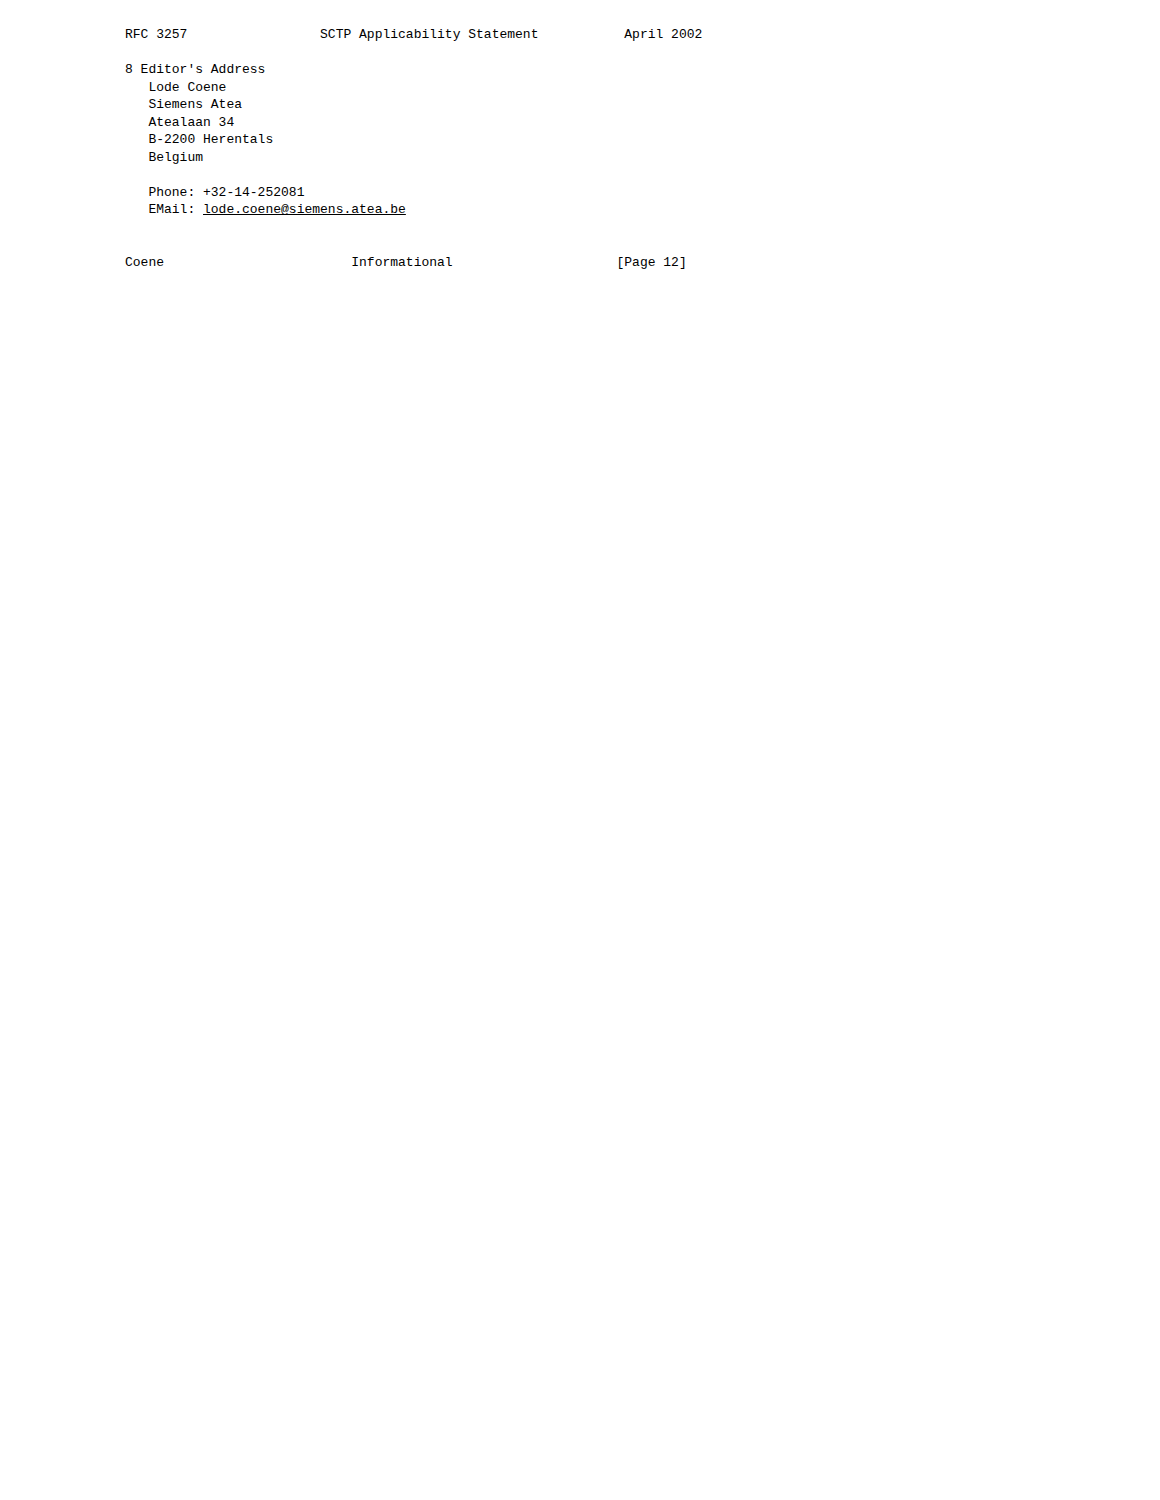RFC 3257 SCTP Applicability Statement April 2002

8 Editor's Address

Lode Coene Siemens Atea Atealaan 34 B-2200 Herentals Belgium Phone: +32-14-252081 EMail: lode.coene@siemens.atea.be
Coene Informational [Page 12]